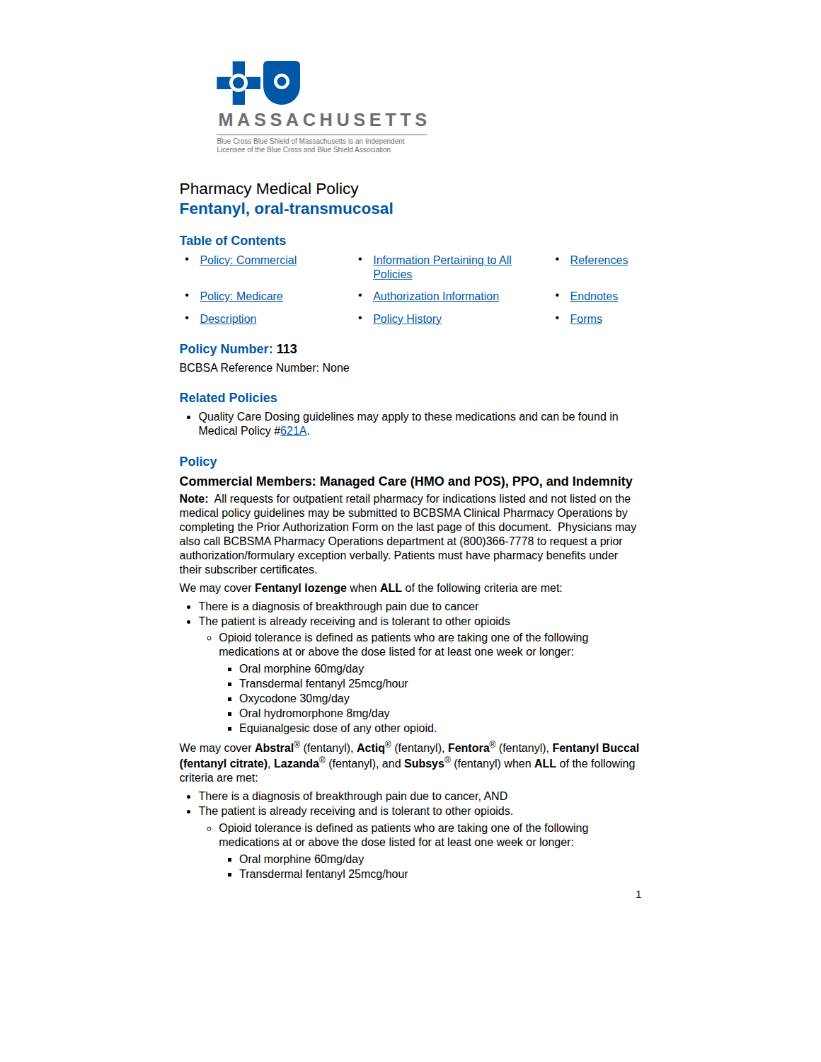MASSACHUSETTS
Blue Cross Blue Shield of Massachusetts is an Independent
Licensee of the Blue Cross and Blue Shield Association
Pharmacy Medical Policy Fentanyl, oral-transmucosal
Table of Contents
Policy: Commercial
Information Pertaining to All Policies
References
Policy: Medicare
Authorization Information
Endnotes
Description
Policy History
Forms
Policy Number: 113
BCBSA Reference Number: None
Related Policies
Quality Care Dosing guidelines may apply to these medications and can be found in Medical Policy #621A.
Policy
Commercial Members: Managed Care (HMO and POS), PPO, and Indemnity
Note: All requests for outpatient retail pharmacy for indications listed and not listed on the medical policy guidelines may be submitted to BCBSMA Clinical Pharmacy Operations by completing the Prior Authorization Form on the last page of this document. Physicians may also call BCBSMA Pharmacy Operations department at (800)366-7778 to request a prior authorization/formulary exception verbally. Patients must have pharmacy benefits under their subscriber certificates.
We may cover Fentanyl lozenge when ALL of the following criteria are met:
There is a diagnosis of breakthrough pain due to cancer
The patient is already receiving and is tolerant to other opioids
Opioid tolerance is defined as patients who are taking one of the following medications at or above the dose listed for at least one week or longer:
Oral morphine 60mg/day
Transdermal fentanyl 25mcg/hour
Oxycodone 30mg/day
Oral hydromorphone 8mg/day
Equianalgesic dose of any other opioid.
We may cover Abstral® (fentanyl), Actiq® (fentanyl), Fentora® (fentanyl), Fentanyl Buccal (fentanyl citrate), Lazanda® (fentanyl), and Subsys® (fentanyl) when ALL of the following criteria are met:
There is a diagnosis of breakthrough pain due to cancer, AND
The patient is already receiving and is tolerant to other opioids.
Opioid tolerance is defined as patients who are taking one of the following medications at or above the dose listed for at least one week or longer:
Oral morphine 60mg/day
Transdermal fentanyl 25mcg/hour
1